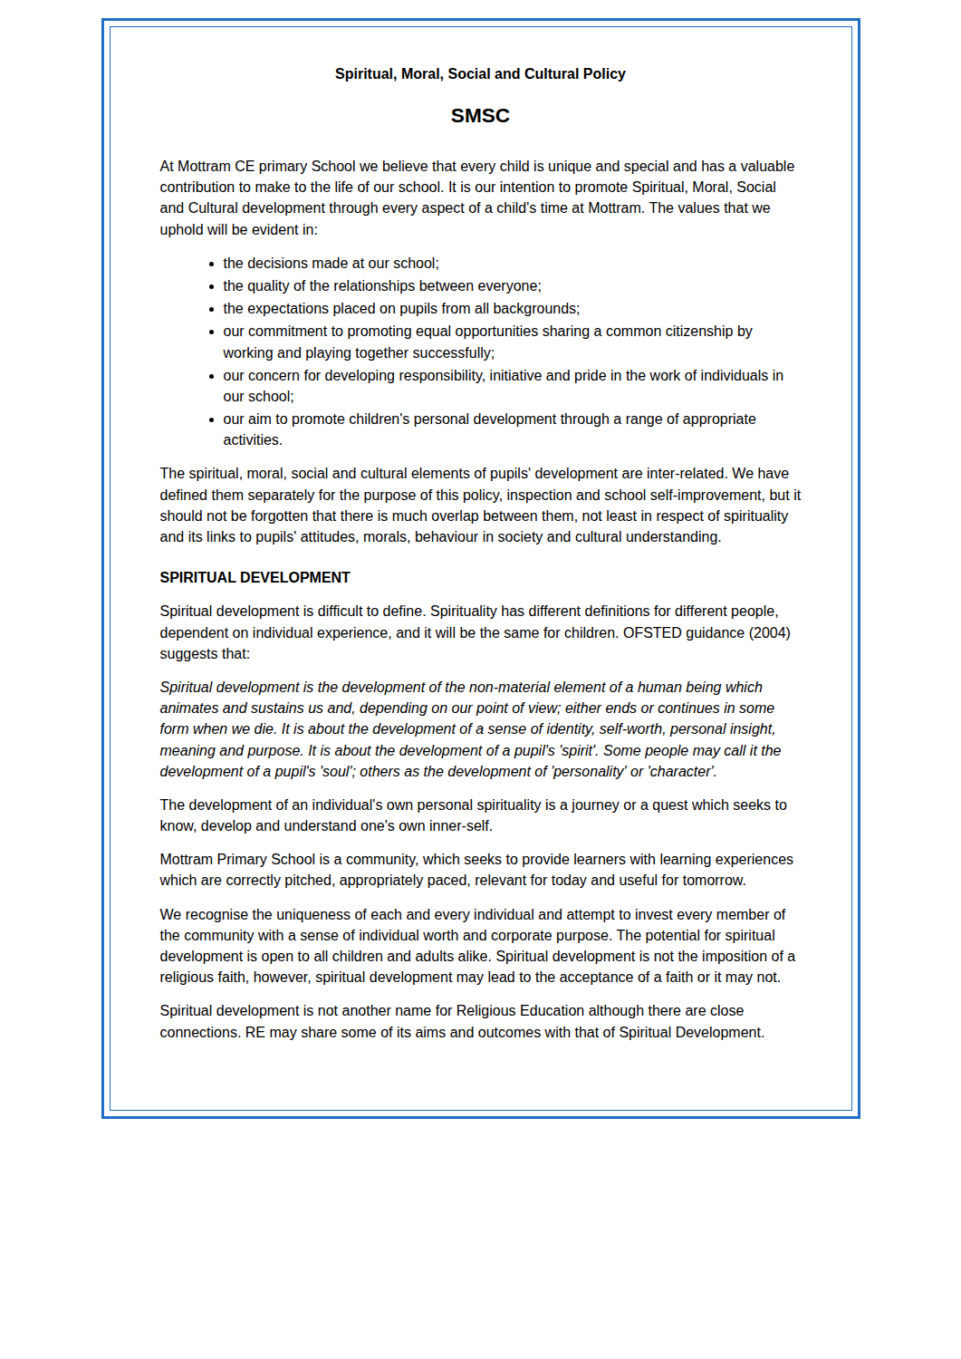Spiritual, Moral, Social and Cultural Policy
SMSC
At Mottram CE primary School we believe that every child is unique and special and has a valuable contribution to make to the life of our school. It is our intention to promote Spiritual, Moral, Social and Cultural development through every aspect of a child's time at Mottram. The values that we uphold will be evident in:
the decisions made at our school;
the quality of the relationships between everyone;
the expectations placed on pupils from all backgrounds;
our commitment to promoting equal opportunities sharing a common citizenship by working and playing together successfully;
our concern for developing responsibility, initiative and pride in the work of individuals in our school;
our aim to promote children's personal development through a range of appropriate activities.
The spiritual, moral, social and cultural elements of pupils' development are inter-related. We have defined them separately for the purpose of this policy, inspection and school self-improvement, but it should not be forgotten that there is much overlap between them, not least in respect of spirituality and its links to pupils' attitudes, morals, behaviour in society and cultural understanding.
SPIRITUAL DEVELOPMENT
Spiritual development is difficult to define. Spirituality has different definitions for different people, dependent on individual experience, and it will be the same for children. OFSTED guidance (2004) suggests that:
Spiritual development is the development of the non-material element of a human being which animates and sustains us and, depending on our point of view; either ends or continues in some form when we die. It is about the development of a sense of identity, self-worth, personal insight, meaning and purpose. It is about the development of a pupil's 'spirit'. Some people may call it the development of a pupil's 'soul'; others as the development of 'personality' or 'character'.
The development of an individual's own personal spirituality is a journey or a quest which seeks to know, develop and understand one's own inner-self.
Mottram Primary School is a community, which seeks to provide learners with learning experiences which are correctly pitched, appropriately paced, relevant for today and useful for tomorrow.
We recognise the uniqueness of each and every individual and attempt to invest every member of the community with a sense of individual worth and corporate purpose. The potential for spiritual development is open to all children and adults alike. Spiritual development is not the imposition of a religious faith, however, spiritual development may lead to the acceptance of a faith or it may not.
Spiritual development is not another name for Religious Education although there are close connections. RE may share some of its aims and outcomes with that of Spiritual Development.